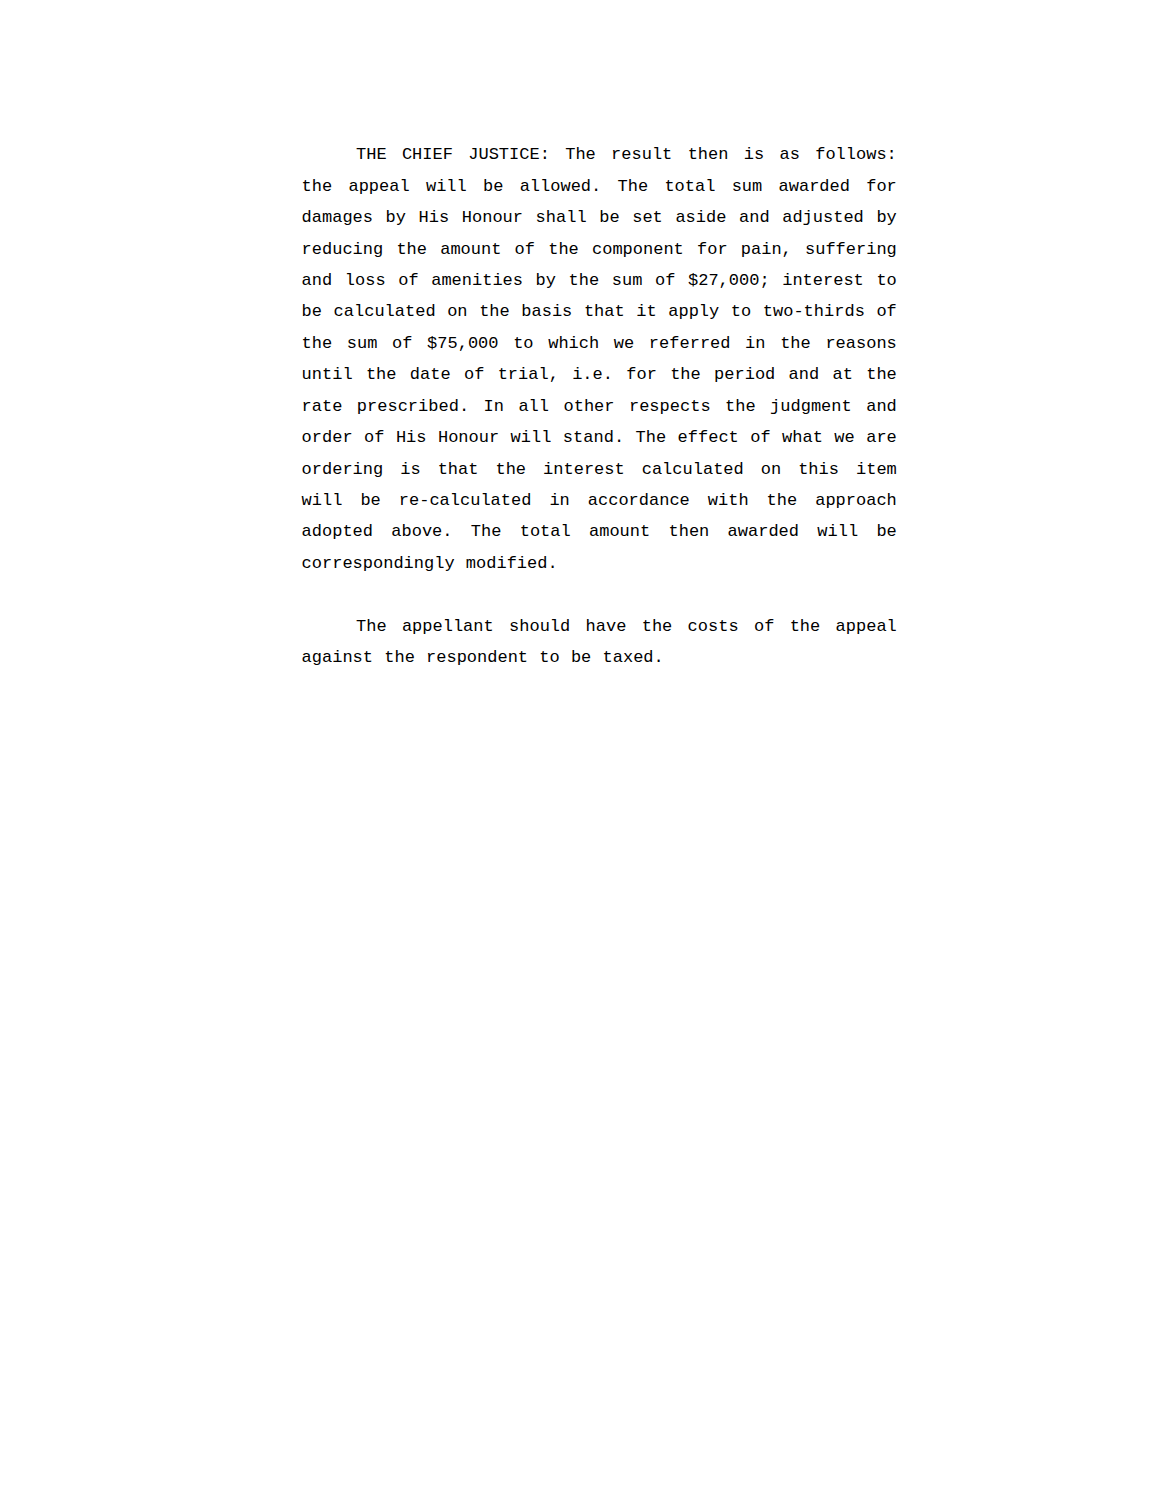THE CHIEF JUSTICE: The result then is as follows: the appeal will be allowed. The total sum awarded for damages by His Honour shall be set aside and adjusted by reducing the amount of the component for pain, suffering and loss of amenities by the sum of $27,000; interest to be calculated on the basis that it apply to two-thirds of the sum of $75,000 to which we referred in the reasons until the date of trial, i.e. for the period and at the rate prescribed. In all other respects the judgment and order of His Honour will stand. The effect of what we are ordering is that the interest calculated on this item will be re-calculated in accordance with the approach adopted above. The total amount then awarded will be correspondingly modified.
The appellant should have the costs of the appeal against the respondent to be taxed.